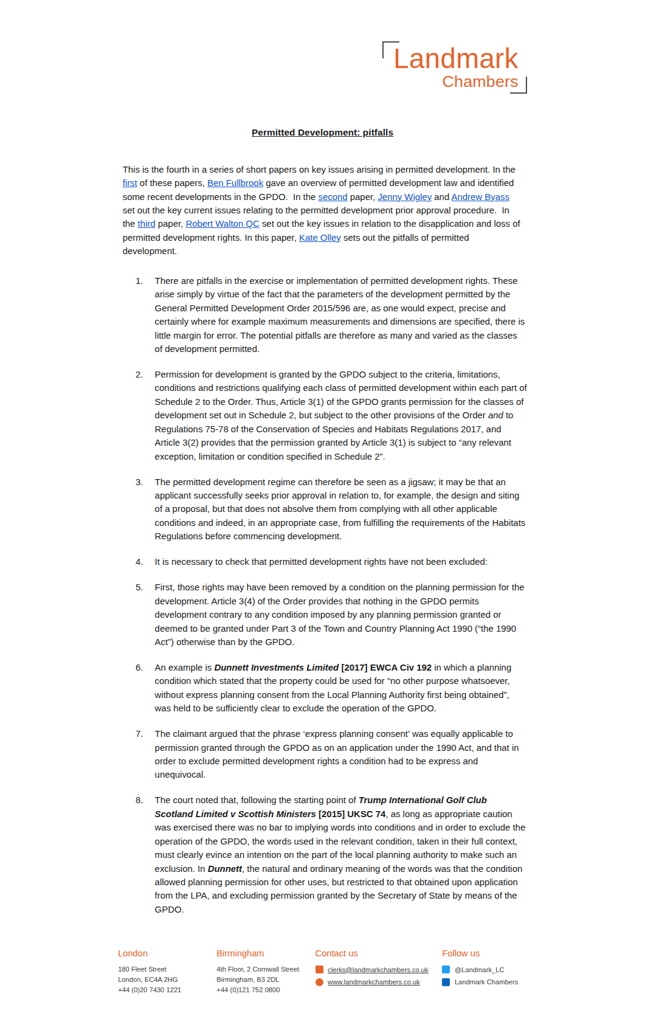Landmark Chambers
Permitted Development: pitfalls
This is the fourth in a series of short papers on key issues arising in permitted development. In the first of these papers, Ben Fullbrook gave an overview of permitted development law and identified some recent developments in the GPDO. In the second paper, Jenny Wigley and Andrew Byass set out the key current issues relating to the permitted development prior approval procedure. In the third paper, Robert Walton QC set out the key issues in relation to the disapplication and loss of permitted development rights. In this paper, Kate Olley sets out the pitfalls of permitted development.
There are pitfalls in the exercise or implementation of permitted development rights. These arise simply by virtue of the fact that the parameters of the development permitted by the General Permitted Development Order 2015/596 are, as one would expect, precise and certainly where for example maximum measurements and dimensions are specified, there is little margin for error. The potential pitfalls are therefore as many and varied as the classes of development permitted.
Permission for development is granted by the GPDO subject to the criteria, limitations, conditions and restrictions qualifying each class of permitted development within each part of Schedule 2 to the Order. Thus, Article 3(1) of the GPDO grants permission for the classes of development set out in Schedule 2, but subject to the other provisions of the Order and to Regulations 75-78 of the Conservation of Species and Habitats Regulations 2017, and Article 3(2) provides that the permission granted by Article 3(1) is subject to “any relevant exception, limitation or condition specified in Schedule 2”.
The permitted development regime can therefore be seen as a jigsaw; it may be that an applicant successfully seeks prior approval in relation to, for example, the design and siting of a proposal, but that does not absolve them from complying with all other applicable conditions and indeed, in an appropriate case, from fulfilling the requirements of the Habitats Regulations before commencing development.
It is necessary to check that permitted development rights have not been excluded:
First, those rights may have been removed by a condition on the planning permission for the development. Article 3(4) of the Order provides that nothing in the GPDO permits development contrary to any condition imposed by any planning permission granted or deemed to be granted under Part 3 of the Town and Country Planning Act 1990 (“the 1990 Act”) otherwise than by the GPDO.
An example is Dunnett Investments Limited [2017] EWCA Civ 192 in which a planning condition which stated that the property could be used for “no other purpose whatsoever, without express planning consent from the Local Planning Authority first being obtained”, was held to be sufficiently clear to exclude the operation of the GPDO.
The claimant argued that the phrase ‘express planning consent’ was equally applicable to permission granted through the GPDO as on an application under the 1990 Act, and that in order to exclude permitted development rights a condition had to be express and unequivocal.
The court noted that, following the starting point of Trump International Golf Club Scotland Limited v Scottish Ministers [2015] UKSC 74, as long as appropriate caution was exercised there was no bar to implying words into conditions and in order to exclude the operation of the GPDO, the words used in the relevant condition, taken in their full context, must clearly evince an intention on the part of the local planning authority to make such an exclusion. In Dunnett, the natural and ordinary meaning of the words was that the condition allowed planning permission for other uses, but restricted to that obtained upon application from the LPA, and excluding permission granted by the Secretary of State by means of the GPDO.
London
180 Fleet Street
London, EC4A 2HG
+44 (0)20 7430 1221
Birmingham
4th Floor, 2 Cornwall Street
Birmingham, B3 2DL
+44 (0)121 752 0800
Contact us
clerks@landmarkchambers.co.uk
www.landmarkchambers.co.uk
Follow us
@Landmark_LC
Landmark Chambers